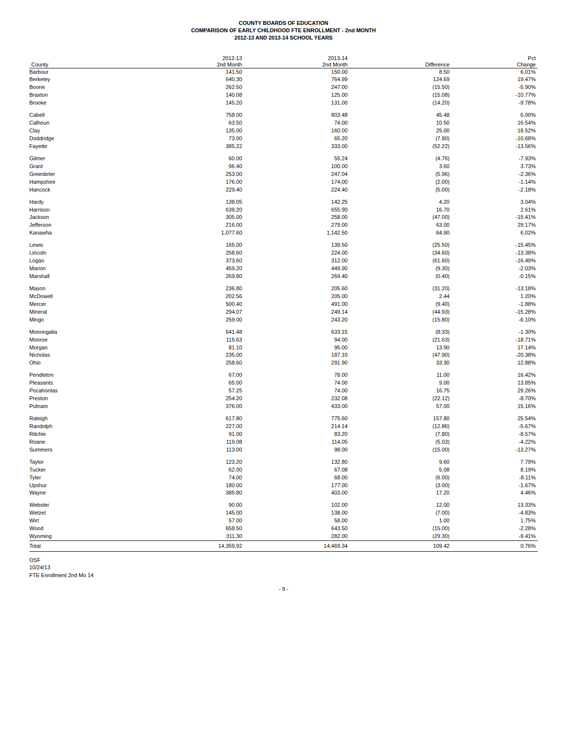COUNTY BOARDS OF EDUCATION
COMPARISON OF EARLY CHILDHOOD FTE ENROLLMENT - 2nd MONTH
2012-13 AND 2013-14 SCHOOL YEARS
| | 2012-13 | 2013-14 | | Pct |
| --- | --- | --- | --- | --- |
| County | 2nd Month | 2nd Month | Difference | Change |
| Barbour | 141.50 | 150.00 | 8.50 | 6.01% |
| Berkeley | 640.30 | 764.99 | 124.69 | 19.47% |
| Boone | 262.50 | 247.00 | (15.50) | -5.90% |
| Braxton | 140.08 | 125.00 | (15.08) | -10.77% |
| Brooke | 145.20 | 131.00 | (14.20) | -9.78% |
| Cabell | 758.00 | 803.48 | 45.48 | 6.00% |
| Calhoun | 63.50 | 74.00 | 10.50 | 16.54% |
| Clay | 135.00 | 160.00 | 25.00 | 18.52% |
| Doddridge | 73.00 | 65.20 | (7.80) | -10.68% |
| Fayette | 385.22 | 333.00 | (52.22) | -13.56% |
| Gilmer | 60.00 | 55.24 | (4.76) | -7.93% |
| Grant | 96.40 | 100.00 | 3.60 | 3.73% |
| Greenbrier | 253.00 | 247.04 | (5.96) | -2.36% |
| Hampshire | 176.00 | 174.00 | (2.00) | -1.14% |
| Hancock | 229.40 | 224.40 | (5.00) | -2.18% |
| Hardy | 138.05 | 142.25 | 4.20 | 3.04% |
| Harrison | 639.20 | 655.90 | 16.70 | 2.61% |
| Jackson | 305.00 | 258.00 | (47.00) | -15.41% |
| Jefferson | 216.00 | 279.00 | 63.00 | 29.17% |
| Kanawha | 1,077.60 | 1,142.50 | 64.90 | 6.02% |
| Lewis | 165.00 | 139.50 | (25.50) | -15.45% |
| Lincoln | 258.60 | 224.00 | (34.60) | -13.38% |
| Logan | 373.60 | 312.00 | (61.60) | -16.49% |
| Marion | 459.20 | 449.90 | (9.30) | -2.03% |
| Marshall | 269.80 | 269.40 | (0.40) | -0.15% |
| Mason | 236.80 | 205.60 | (31.20) | -13.18% |
| McDowell | 202.56 | 205.00 | 2.44 | 1.20% |
| Mercer | 500.40 | 491.00 | (9.40) | -1.88% |
| Mineral | 294.07 | 249.14 | (44.93) | -15.28% |
| Mingo | 259.00 | 243.20 | (15.80) | -6.10% |
| Monongalia | 641.48 | 633.15 | (8.33) | -1.30% |
| Monroe | 115.63 | 94.00 | (21.63) | -18.71% |
| Morgan | 81.10 | 95.00 | 13.90 | 17.14% |
| Nicholas | 235.00 | 187.10 | (47.90) | -20.38% |
| Ohio | 258.60 | 291.90 | 33.30 | 12.88% |
| Pendleton | 67.00 | 78.00 | 11.00 | 16.42% |
| Pleasants | 65.00 | 74.00 | 9.00 | 13.85% |
| Pocahontas | 57.25 | 74.00 | 16.75 | 29.26% |
| Preston | 254.20 | 232.08 | (22.12) | -8.70% |
| Putnam | 376.00 | 433.00 | 57.00 | 15.16% |
| Raleigh | 617.80 | 775.60 | 157.80 | 25.54% |
| Randolph | 227.00 | 214.14 | (12.86) | -5.67% |
| Ritchie | 91.00 | 83.20 | (7.80) | -8.57% |
| Roane | 119.08 | 114.05 | (5.03) | -4.22% |
| Summers | 113.00 | 98.00 | (15.00) | -13.27% |
| Taylor | 123.20 | 132.80 | 9.60 | 7.79% |
| Tucker | 62.00 | 67.08 | 5.08 | 8.19% |
| Tyler | 74.00 | 68.00 | (6.00) | -8.11% |
| Upshur | 180.00 | 177.00 | (3.00) | -1.67% |
| Wayne | 385.80 | 403.00 | 17.20 | 4.46% |
| Webster | 90.00 | 102.00 | 12.00 | 13.33% |
| Wetzel | 145.00 | 138.00 | (7.00) | -4.83% |
| Wirt | 57.00 | 58.00 | 1.00 | 1.75% |
| Wood | 658.50 | 643.50 | (15.00) | -2.28% |
| Wyoming | 311.30 | 282.00 | (29.30) | -9.41% |
| Total | 14,359.92 | 14,469.34 | 109.42 | 0.76% |
OSF
10/24/13
FTE Enrollment 2nd Mo 14
- 9 -